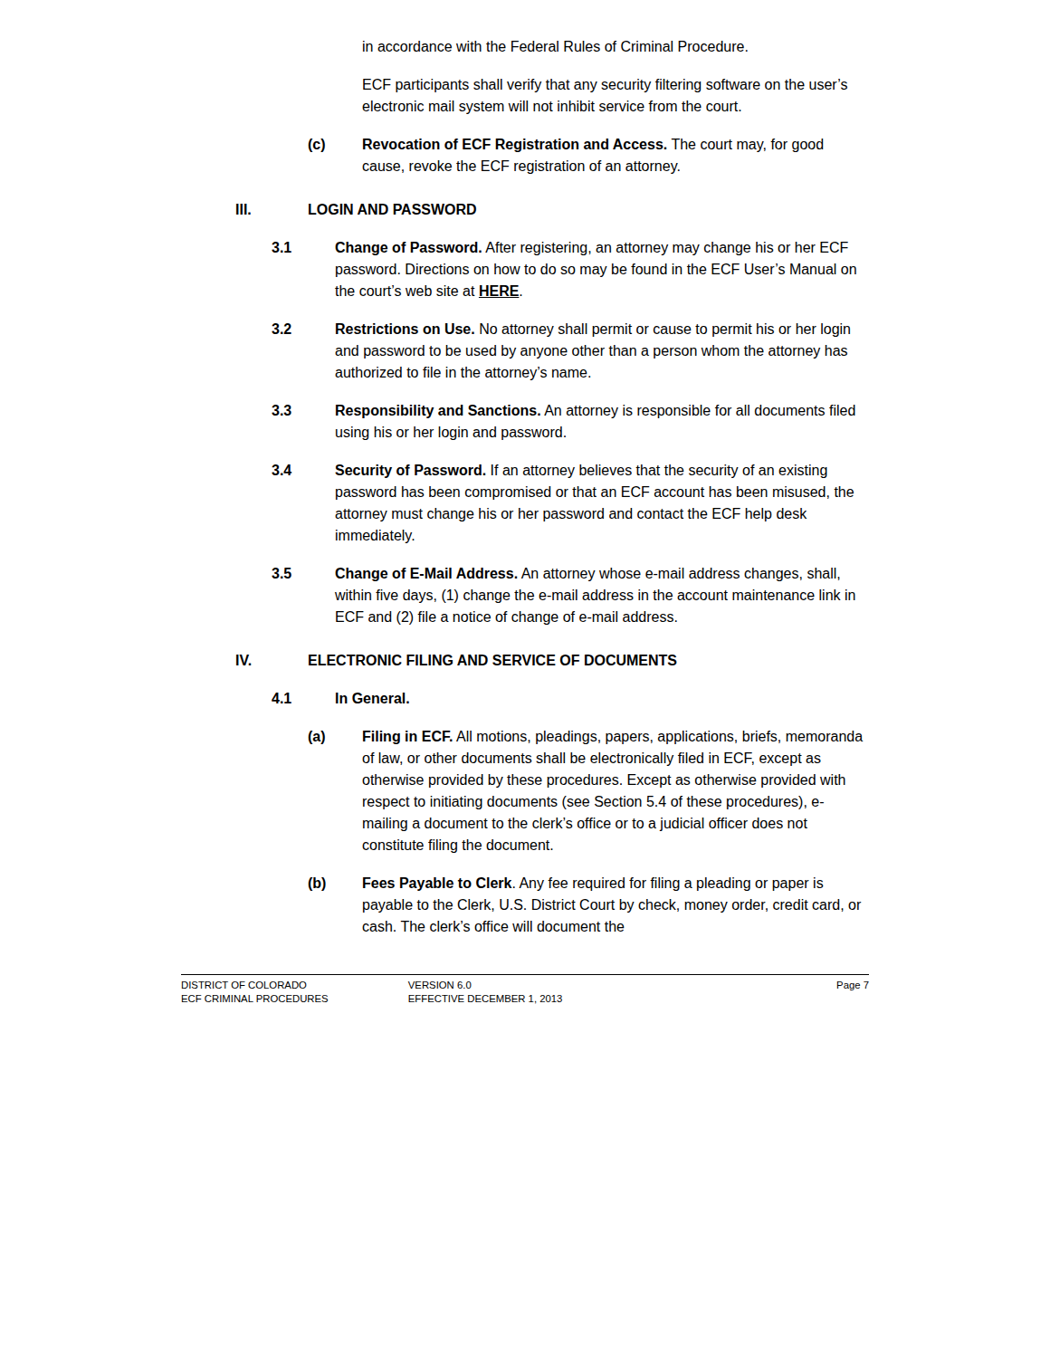in accordance with the Federal Rules of Criminal Procedure.
ECF participants shall verify that any security filtering software on the user’s electronic mail system will not inhibit service from the court.
(c) Revocation of ECF Registration and Access. The court may, for good cause, revoke the ECF registration of an attorney.
III. LOGIN AND PASSWORD
3.1 Change of Password. After registering, an attorney may change his or her ECF password. Directions on how to do so may be found in the ECF User’s Manual on the court’s web site at HERE.
3.2 Restrictions on Use. No attorney shall permit or cause to permit his or her login and password to be used by anyone other than a person whom the attorney has authorized to file in the attorney’s name.
3.3 Responsibility and Sanctions. An attorney is responsible for all documents filed using his or her login and password.
3.4 Security of Password. If an attorney believes that the security of an existing password has been compromised or that an ECF account has been misused, the attorney must change his or her password and contact the ECF help desk immediately.
3.5 Change of E-Mail Address. An attorney whose e-mail address changes, shall, within five days, (1) change the e-mail address in the account maintenance link in ECF and (2) file a notice of change of e-mail address.
IV. ELECTRONIC FILING AND SERVICE OF DOCUMENTS
4.1 In General.
(a) Filing in ECF. All motions, pleadings, papers, applications, briefs, memoranda of law, or other documents shall be electronically filed in ECF, except as otherwise provided by these procedures. Except as otherwise provided with respect to initiating documents (see Section 5.4 of these procedures), e-mailing a document to the clerk’s office or to a judicial officer does not constitute filing the document.
(b) Fees Payable to Clerk. Any fee required for filing a pleading or paper is payable to the Clerk, U.S. District Court by check, money order, credit card, or cash. The clerk’s office will document the
| DISTRICT OF COLORADO ECF CRIMINAL PROCEDURES | VERSION 6.0 EFFECTIVE DECEMBER 1, 2013 | Page 7 |